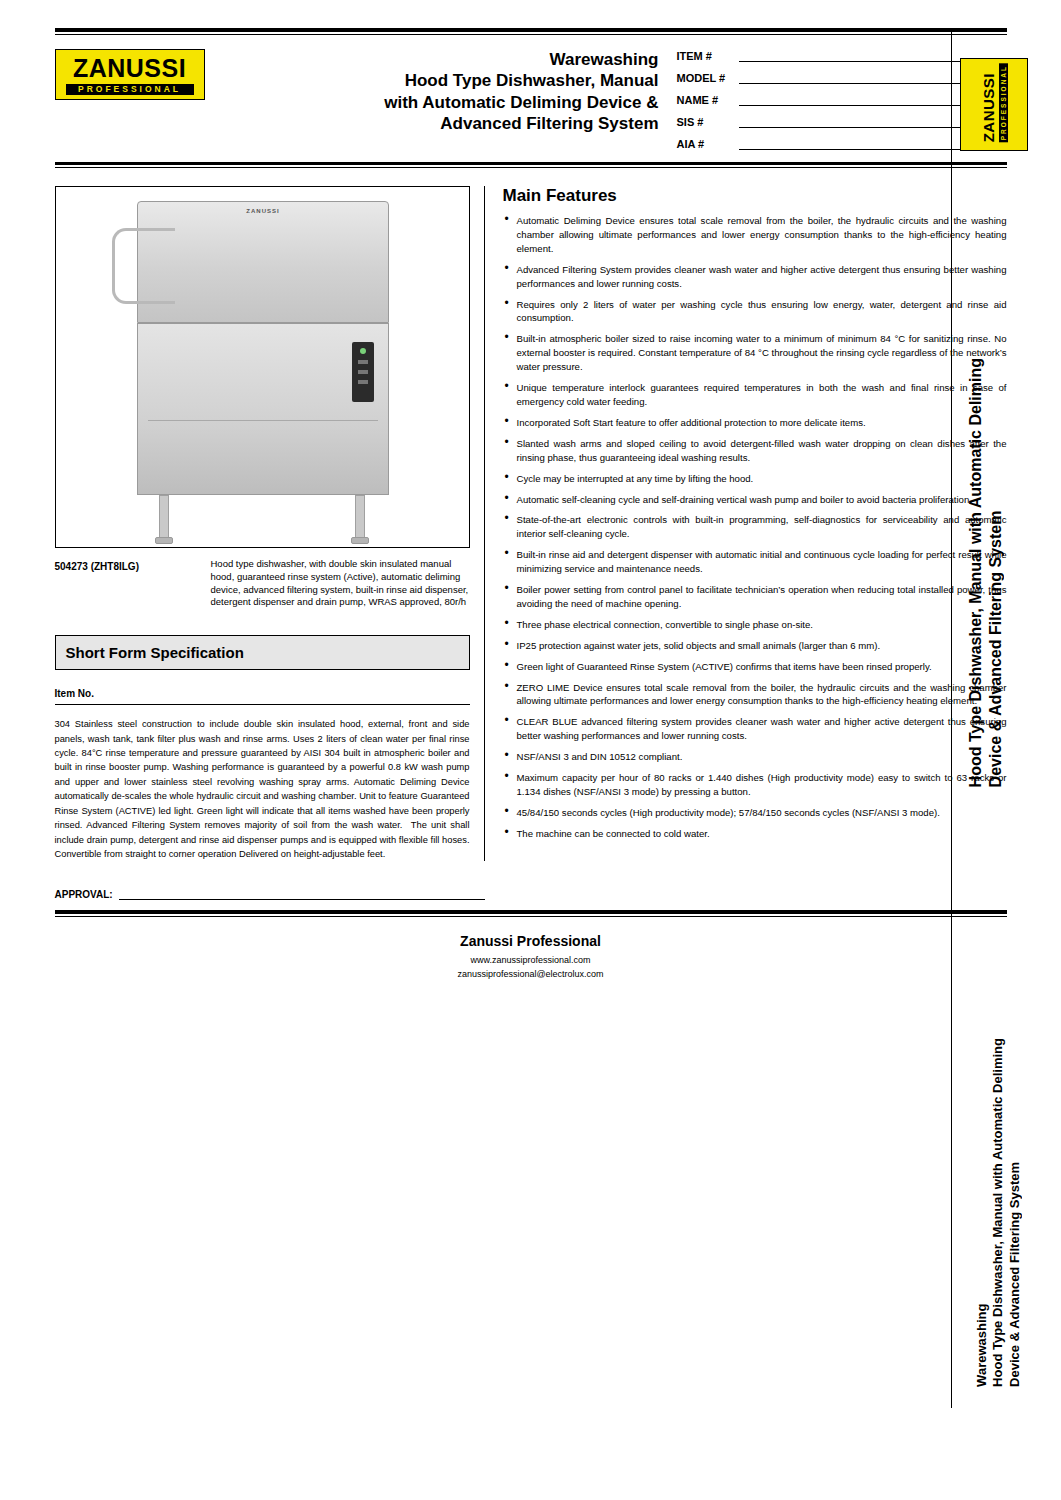ZANUSSI
PROFESSIONAL
Warewashing
Hood Type Dishwasher, Manual
with Automatic Deliming Device &
Advanced Filtering System
ITEM #
MODEL #
NAME #
SIS #
AIA #
ZANUSSI
504273 (ZHT8ILG)
Hood type dishwasher, with double skin insulated manual hood, guaranteed rinse system (Active), automatic deliming device, advanced filtering system, built-in rinse aid dispenser, detergent dispenser and drain pump, WRAS approved, 80r/h
Short Form Specification
Item No.
304 Stainless steel construction to include double skin insulated hood, external, front and side panels, wash tank, tank filter plus wash and rinse arms. Uses 2 liters of clean water per final rinse cycle. 84°C rinse temperature and pressure guaranteed by AISI 304 built in atmospheric boiler and built in rinse booster pump. Washing performance is guaranteed by a powerful 0.8 kW wash pump and upper and lower stainless steel revolving washing spray arms. Automatic Deliming Device automatically de-scales the whole hydraulic circuit and washing chamber. Unit to feature Guaranteed Rinse System (ACTIVE) led light. Green light will indicate that all items washed have been properly rinsed. Advanced Filtering System removes majority of soil from the wash water. The unit shall include drain pump, detergent and rinse aid dispenser pumps and is equipped with flexible fill hoses. Convertible from straight to corner operation Delivered on height-adjustable feet.
Main Features
Automatic Deliming Device ensures total scale removal from the boiler, the hydraulic circuits and the washing chamber allowing ultimate performances and lower energy consumption thanks to the high-efficiency heating element.
Advanced Filtering System provides cleaner wash water and higher active detergent thus ensuring better washing performances and lower running costs.
Requires only 2 liters of water per washing cycle thus ensuring low energy, water, detergent and rinse aid consumption.
Built-in atmospheric boiler sized to raise incoming water to a minimum of minimum 84 °C for sanitizing rinse. No external booster is required. Constant temperature of 84 °C throughout the rinsing cycle regardless of the network’s water pressure.
Unique temperature interlock guarantees required temperatures in both the wash and final rinse in case of emergency cold water feeding.
Incorporated Soft Start feature to offer additional protection to more delicate items.
Slanted wash arms and sloped ceiling to avoid detergent-filled wash water dropping on clean dishes after the rinsing phase, thus guaranteeing ideal washing results.
Cycle may be interrupted at any time by lifting the hood.
Automatic self-cleaning cycle and self-draining vertical wash pump and boiler to avoid bacteria proliferation.
State-of-the-art electronic controls with built-in programming, self-diagnostics for serviceability and automatic interior self-cleaning cycle.
Built-in rinse aid and detergent dispenser with automatic initial and continuous cycle loading for perfect result while minimizing service and maintenance needs.
Boiler power setting from control panel to facilitate technician’s operation when reducing total installed power, thus avoiding the need of machine opening.
Three phase electrical connection, convertible to single phase on-site.
IP25 protection against water jets, solid objects and small animals (larger than 6 mm).
Green light of Guaranteed Rinse System (ACTIVE) confirms that items have been rinsed properly.
ZERO LIME Device ensures total scale removal from the boiler, the hydraulic circuits and the washing chamber allowing ultimate performances and lower energy consumption thanks to the high-efficiency heating element.
CLEAR BLUE advanced filtering system provides cleaner wash water and higher active detergent thus ensuring better washing performances and lower running costs.
NSF/ANSI 3 and DIN 10512 compliant.
Maximum capacity per hour of 80 racks or 1.440 dishes (High productivity mode) easy to switch to 63 racks or 1.134 dishes (NSF/ANSI 3 mode) by pressing a button.
45/84/150 seconds cycles (High productivity mode); 57/84/150 seconds cycles (NSF/ANSI 3 mode).
The machine can be connected to cold water.
APPROVAL:
Zanussi Professional
www.zanussiprofessional.com
zanussiprofessional@electrolux.com
ZANUSSI PROFESSIONAL
Hood Type Dishwasher, Manual with Automatic Deliming
Device & Advanced Filtering System
Warewashing
Hood Type Dishwasher, Manual with Automatic Deliming
Device & Advanced Filtering System